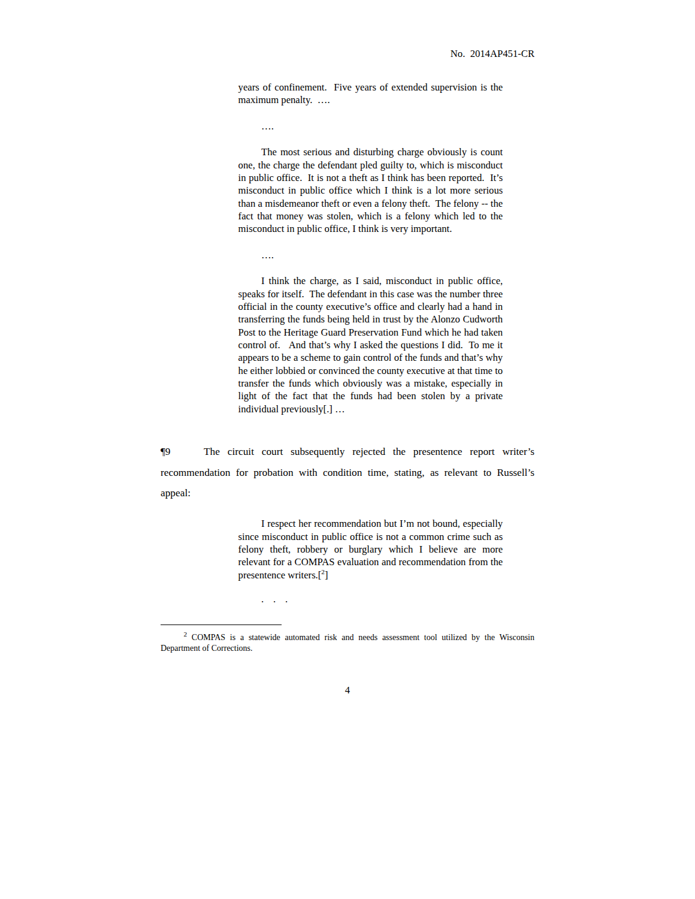No. 2014AP451-CR
years of confinement. Five years of extended supervision is the maximum penalty. ….
….
The most serious and disturbing charge obviously is count one, the charge the defendant pled guilty to, which is misconduct in public office. It is not a theft as I think has been reported. It’s misconduct in public office which I think is a lot more serious than a misdemeanor theft or even a felony theft. The felony -- the fact that money was stolen, which is a felony which led to the misconduct in public office, I think is very important.
….
I think the charge, as I said, misconduct in public office, speaks for itself. The defendant in this case was the number three official in the county executive’s office and clearly had a hand in transferring the funds being held in trust by the Alonzo Cudworth Post to the Heritage Guard Preservation Fund which he had taken control of. And that’s why I asked the questions I did. To me it appears to be a scheme to gain control of the funds and that’s why he either lobbied or convinced the county executive at that time to transfer the funds which obviously was a mistake, especially in light of the fact that the funds had been stolen by a private individual previously[.] …
¶9 The circuit court subsequently rejected the presentence report writer’s recommendation for probation with condition time, stating, as relevant to Russell’s appeal:
I respect her recommendation but I’m not bound, especially since misconduct in public office is not a common crime such as felony theft, robbery or burglary which I believe are more relevant for a COMPAS evaluation and recommendation from the presentence writers.[2]
. . .
2 COMPAS is a statewide automated risk and needs assessment tool utilized by the Wisconsin Department of Corrections.
4